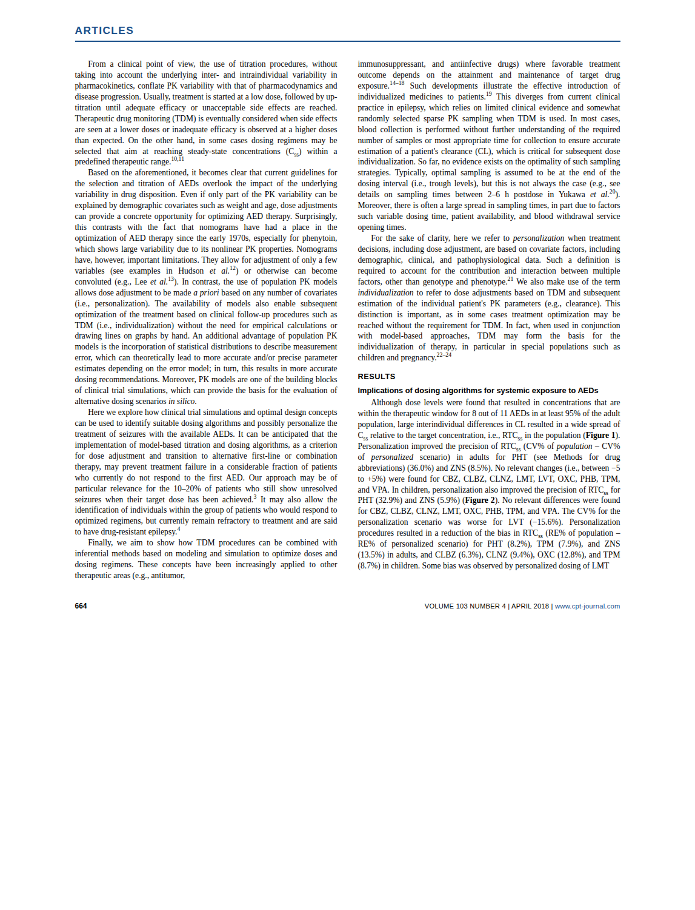ARTICLES
From a clinical point of view, the use of titration procedures, without taking into account the underlying inter- and intraindividual variability in pharmacokinetics, conflate PK variability with that of pharmacodynamics and disease progression. Usually, treatment is started at a low dose, followed by up-titration until adequate efficacy or unacceptable side effects are reached. Therapeutic drug monitoring (TDM) is eventually considered when side effects are seen at a lower doses or inadequate efficacy is observed at a higher doses than expected. On the other hand, in some cases dosing regimens may be selected that aim at reaching steady-state concentrations (Css) within a predefined therapeutic range.10,11
Based on the aforementioned, it becomes clear that current guidelines for the selection and titration of AEDs overlook the impact of the underlying variability in drug disposition. Even if only part of the PK variability can be explained by demographic covariates such as weight and age, dose adjustments can provide a concrete opportunity for optimizing AED therapy. Surprisingly, this contrasts with the fact that nomograms have had a place in the optimization of AED therapy since the early 1970s, especially for phenytoin, which shows large variability due to its nonlinear PK properties. Nomograms have, however, important limitations. They allow for adjustment of only a few variables (see examples in Hudson et al.12) or otherwise can become convoluted (e.g., Lee et al.13). In contrast, the use of population PK models allows dose adjustment to be made a priori based on any number of covariates (i.e., personalization). The availability of models also enable subsequent optimization of the treatment based on clinical follow-up procedures such as TDM (i.e., individualization) without the need for empirical calculations or drawing lines on graphs by hand. An additional advantage of population PK models is the incorporation of statistical distributions to describe measurement error, which can theoretically lead to more accurate and/or precise parameter estimates depending on the error model; in turn, this results in more accurate dosing recommendations. Moreover, PK models are one of the building blocks of clinical trial simulations, which can provide the basis for the evaluation of alternative dosing scenarios in silico.
Here we explore how clinical trial simulations and optimal design concepts can be used to identify suitable dosing algorithms and possibly personalize the treatment of seizures with the available AEDs. It can be anticipated that the implementation of model-based titration and dosing algorithms, as a criterion for dose adjustment and transition to alternative first-line or combination therapy, may prevent treatment failure in a considerable fraction of patients who currently do not respond to the first AED. Our approach may be of particular relevance for the 10–20% of patients who still show unresolved seizures when their target dose has been achieved.3 It may also allow the identification of individuals within the group of patients who would respond to optimized regimens, but currently remain refractory to treatment and are said to have drug-resistant epilepsy.4
Finally, we aim to show how TDM procedures can be combined with inferential methods based on modeling and simulation to optimize doses and dosing regimens. These concepts have been increasingly applied to other therapeutic areas (e.g., antitumor,
immunosuppressant, and antiinfective drugs) where favorable treatment outcome depends on the attainment and maintenance of target drug exposure.14–18 Such developments illustrate the effective introduction of individualized medicines to patients.19 This diverges from current clinical practice in epilepsy, which relies on limited clinical evidence and somewhat randomly selected sparse PK sampling when TDM is used. In most cases, blood collection is performed without further understanding of the required number of samples or most appropriate time for collection to ensure accurate estimation of a patient's clearance (CL), which is critical for subsequent dose individualization. So far, no evidence exists on the optimality of such sampling strategies. Typically, optimal sampling is assumed to be at the end of the dosing interval (i.e., trough levels), but this is not always the case (e.g., see details on sampling times between 2–6 h postdose in Yukawa et al.20). Moreover, there is often a large spread in sampling times, in part due to factors such variable dosing time, patient availability, and blood withdrawal service opening times.
For the sake of clarity, here we refer to personalization when treatment decisions, including dose adjustment, are based on covariate factors, including demographic, clinical, and pathophysiological data. Such a definition is required to account for the contribution and interaction between multiple factors, other than genotype and phenotype.21 We also make use of the term individualization to refer to dose adjustments based on TDM and subsequent estimation of the individual patient's PK parameters (e.g., clearance). This distinction is important, as in some cases treatment optimization may be reached without the requirement for TDM. In fact, when used in conjunction with model-based approaches, TDM may form the basis for the individualization of therapy, in particular in special populations such as children and pregnancy.22–24
RESULTS
Implications of dosing algorithms for systemic exposure to AEDs
Although dose levels were found that resulted in concentrations that are within the therapeutic window for 8 out of 11 AEDs in at least 95% of the adult population, large interindividual differences in CL resulted in a wide spread of Css relative to the target concentration, i.e., RTCss in the population (Figure 1). Personalization improved the precision of RTCss (CV% of population – CV% of personalized scenario) in adults for PHT (see Methods for drug abbreviations) (36.0%) and ZNS (8.5%). No relevant changes (i.e., between −5 to +5%) were found for CBZ, CLBZ, CLNZ, LMT, LVT, OXC, PHB, TPM, and VPA. In children, personalization also improved the precision of RTCss for PHT (32.9%) and ZNS (5.9%) (Figure 2). No relevant differences were found for CBZ, CLBZ, CLNZ, LMT, OXC, PHB, TPM, and VPA. The CV% for the personalization scenario was worse for LVT (−15.6%). Personalization procedures resulted in a reduction of the bias in RTCss (RE% of population – RE% of personalized scenario) for PHT (8.2%), TPM (7.9%), and ZNS (13.5%) in adults, and CLBZ (6.3%), CLNZ (9.4%), OXC (12.8%), and TPM (8.7%) in children. Some bias was observed by personalized dosing of LMT
664
VOLUME 103 NUMBER 4 | APRIL 2018 | www.cpt-journal.com